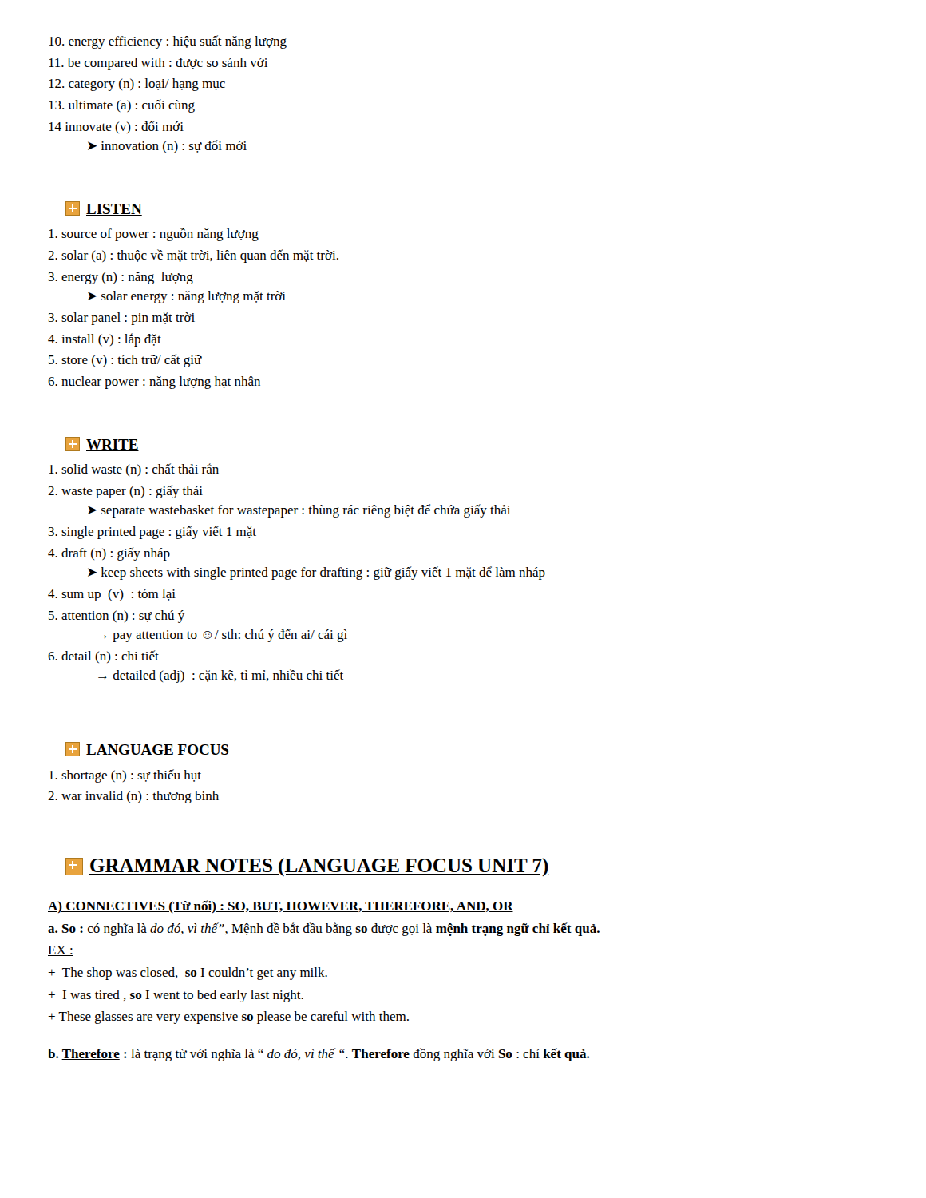10. energy efficiency : hiệu suất năng lượng
11. be compared with : được so sánh với
12. category (n) : loại/ hạng mục
13. ultimate (a) : cuối cùng
14 innovate (v) : đổi mới ➤ innovation (n) : sự đổi mới
LISTEN
1. source of power : nguồn năng lượng
2. solar (a) : thuộc về mặt trời, liên quan đến mặt trời.
3. energy (n) : năng lượng ➤ solar energy : năng lượng mặt trời
3. solar panel : pin mặt trời
4. install (v) : lắp đặt
5. store (v) : tích trữ/ cất giữ
6. nuclear power : năng lượng hạt nhân
WRITE
1. solid waste (n) : chất thải rắn
2. waste paper (n) : giấy thải ➤ separate wastebasket for wastepaper : thùng rác riêng biệt để chứa giấy thải
3. single printed page : giấy viết 1 mặt
4. draft (n) : giấy nháp ➤ keep sheets with single printed page for drafting : giữ giấy viết 1 mặt để làm nháp
4. sum up (v) : tóm lại
5. attention (n) : sự chú ý → pay attention to ☺/ sth: chú ý đến ai/ cái gì
6. detail (n) : chi tiết → detailed (adj) : cặn kẽ, tỉ mỉ, nhiều chi tiết
LANGUAGE FOCUS
1. shortage (n) : sự thiếu hụt
2. war invalid (n) : thương binh
GRAMMAR NOTES (LANGUAGE FOCUS UNIT 7)
A) CONNECTIVES (Từ nối) : SO, BUT, HOWEVER, THEREFORE, AND, OR
a. So : có nghĩa là do đó, vì thế”, Mệnh đề bắt đầu bằng so được gọi là mệnh trạng ngữ chỉ kết quả.
EX :
+ The shop was closed, so I couldn’t get any milk.
+ I was tired , so I went to bed early last night.
+ These glasses are very expensive so please be careful with them.
b. Therefore : là trạng từ với nghĩa là “ do đó, vì thế “. Therefore đồng nghĩa với So : chỉ kết quả.